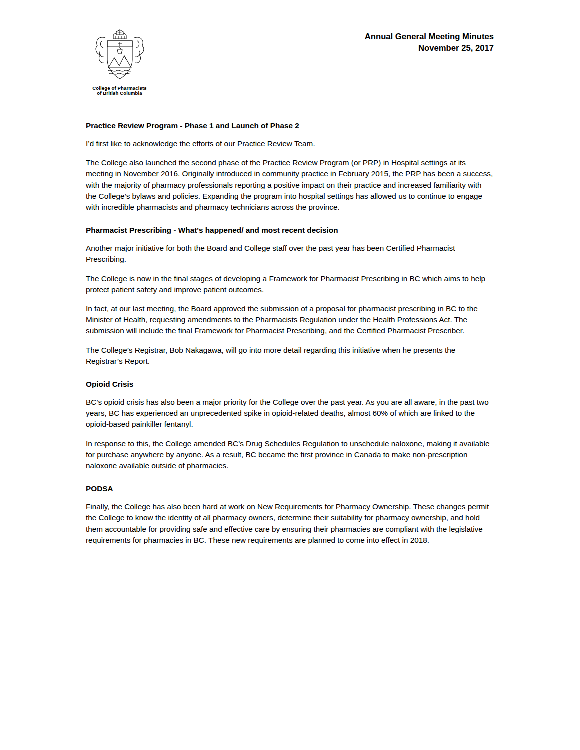College of Pharmacists
of British Columbia
Annual General Meeting Minutes
November 25, 2017
Practice Review Program - Phase 1 and Launch of Phase 2
I’d first like to acknowledge the efforts of our Practice Review Team.
The College also launched the second phase of the Practice Review Program (or PRP) in Hospital settings at its meeting in November 2016. Originally introduced in community practice in February 2015, the PRP has been a success, with the majority of pharmacy professionals reporting a positive impact on their practice and increased familiarity with the College’s bylaws and policies. Expanding the program into hospital settings has allowed us to continue to engage with incredible pharmacists and pharmacy technicians across the province.
Pharmacist Prescribing - What's happened/ and most recent decision
Another major initiative for both the Board and College staff over the past year has been Certified Pharmacist Prescribing.
The College is now in the final stages of developing a Framework for Pharmacist Prescribing in BC which aims to help protect patient safety and improve patient outcomes.
In fact, at our last meeting, the Board approved the submission of a proposal for pharmacist prescribing in BC to the Minister of Health, requesting amendments to the Pharmacists Regulation under the Health Professions Act. The submission will include the final Framework for Pharmacist Prescribing, and the Certified Pharmacist Prescriber.
The College’s Registrar, Bob Nakagawa, will go into more detail regarding this initiative when he presents the Registrar’s Report.
Opioid Crisis
BC’s opioid crisis has also been a major priority for the College over the past year. As you are all aware, in the past two years, BC has experienced an unprecedented spike in opioid-related deaths, almost 60% of which are linked to the opioid-based painkiller fentanyl.
In response to this, the College amended BC’s Drug Schedules Regulation to unschedule naloxone, making it available for purchase anywhere by anyone. As a result, BC became the first province in Canada to make non-prescription naloxone available outside of pharmacies.
PODSA
Finally, the College has also been hard at work on New Requirements for Pharmacy Ownership. These changes permit the College to know the identity of all pharmacy owners, determine their suitability for pharmacy ownership, and hold them accountable for providing safe and effective care by ensuring their pharmacies are compliant with the legislative requirements for pharmacies in BC. These new requirements are planned to come into effect in 2018.